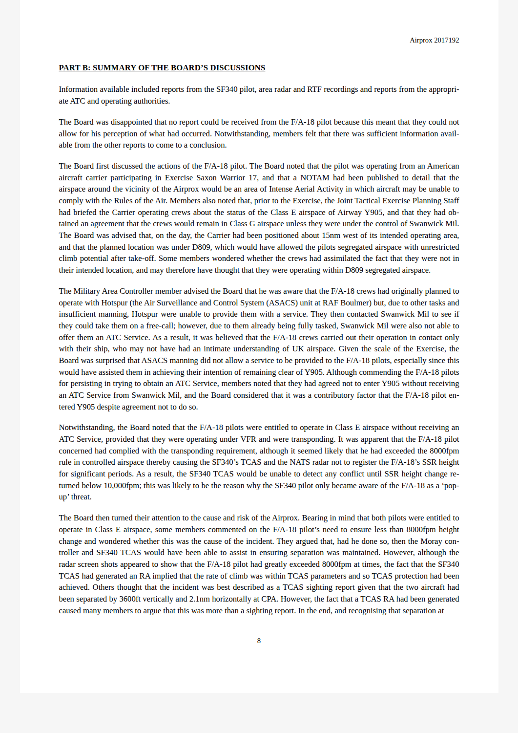Airprox 2017192
Part B: Summary of the Board’s Discussions
Information available included reports from the SF340 pilot, area radar and RTF recordings and reports from the appropriate ATC and operating authorities.
The Board was disappointed that no report could be received from the F/A-18 pilot because this meant that they could not allow for his perception of what had occurred. Notwithstanding, members felt that there was sufficient information available from the other reports to come to a conclusion.
The Board first discussed the actions of the F/A-18 pilot. The Board noted that the pilot was operating from an American aircraft carrier participating in Exercise Saxon Warrior 17, and that a NOTAM had been published to detail that the airspace around the vicinity of the Airprox would be an area of Intense Aerial Activity in which aircraft may be unable to comply with the Rules of the Air. Members also noted that, prior to the Exercise, the Joint Tactical Exercise Planning Staff had briefed the Carrier operating crews about the status of the Class E airspace of Airway Y905, and that they had obtained an agreement that the crews would remain in Class G airspace unless they were under the control of Swanwick Mil. The Board was advised that, on the day, the Carrier had been positioned about 15nm west of its intended operating area, and that the planned location was under D809, which would have allowed the pilots segregated airspace with unrestricted climb potential after take-off. Some members wondered whether the crews had assimilated the fact that they were not in their intended location, and may therefore have thought that they were operating within D809 segregated airspace.
The Military Area Controller member advised the Board that he was aware that the F/A-18 crews had originally planned to operate with Hotspur (the Air Surveillance and Control System (ASACS) unit at RAF Boulmer) but, due to other tasks and insufficient manning, Hotspur were unable to provide them with a service. They then contacted Swanwick Mil to see if they could take them on a free-call; however, due to them already being fully tasked, Swanwick Mil were also not able to offer them an ATC Service. As a result, it was believed that the F/A-18 crews carried out their operation in contact only with their ship, who may not have had an intimate understanding of UK airspace. Given the scale of the Exercise, the Board was surprised that ASACS manning did not allow a service to be provided to the F/A-18 pilots, especially since this would have assisted them in achieving their intention of remaining clear of Y905. Although commending the F/A-18 pilots for persisting in trying to obtain an ATC Service, members noted that they had agreed not to enter Y905 without receiving an ATC Service from Swanwick Mil, and the Board considered that it was a contributory factor that the F/A-18 pilot entered Y905 despite agreement not to do so.
Notwithstanding, the Board noted that the F/A-18 pilots were entitled to operate in Class E airspace without receiving an ATC Service, provided that they were operating under VFR and were transponding. It was apparent that the F/A-18 pilot concerned had complied with the transponding requirement, although it seemed likely that he had exceeded the 8000fpm rule in controlled airspace thereby causing the SF340’s TCAS and the NATS radar not to register the F/A-18’s SSR height for significant periods. As a result, the SF340 TCAS would be unable to detect any conflict until SSR height change returned below 10,000fpm; this was likely to be the reason why the SF340 pilot only became aware of the F/A-18 as a ‘pop-up’ threat.
The Board then turned their attention to the cause and risk of the Airprox. Bearing in mind that both pilots were entitled to operate in Class E airspace, some members commented on the F/A-18 pilot’s need to ensure less than 8000fpm height change and wondered whether this was the cause of the incident. They argued that, had he done so, then the Moray controller and SF340 TCAS would have been able to assist in ensuring separation was maintained. However, although the radar screen shots appeared to show that the F/A-18 pilot had greatly exceeded 8000fpm at times, the fact that the SF340 TCAS had generated an RA implied that the rate of climb was within TCAS parameters and so TCAS protection had been achieved. Others thought that the incident was best described as a TCAS sighting report given that the two aircraft had been separated by 3600ft vertically and 2.1nm horizontally at CPA. However, the fact that a TCAS RA had been generated caused many members to argue that this was more than a sighting report. In the end, and recognising that separation at
8